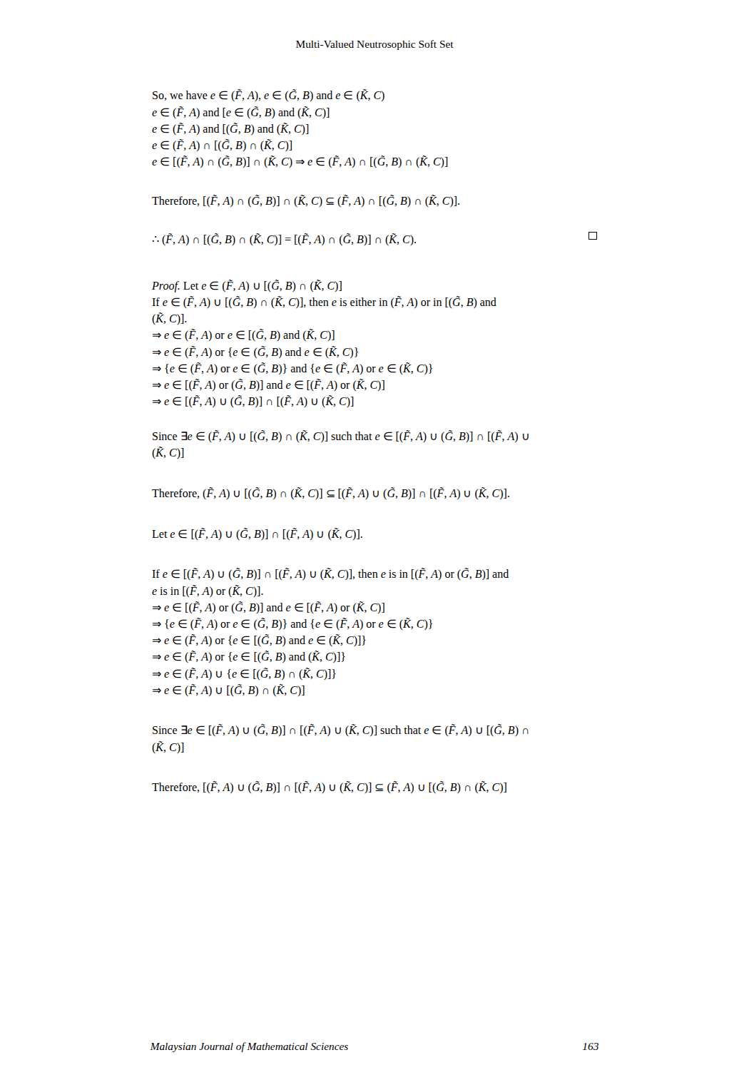Multi-Valued Neutrosophic Soft Set
So, we have e ∈ (F̃, A), e ∈ (G̃, B) and e ∈ (K̃, C)
e ∈ (F̃, A) and [e ∈ (G̃, B) and (K̃, C)]
e ∈ (F̃, A) and [(G̃, B) and (K̃, C)]
e ∈ (F̃, A) ∩ [(G̃, B) ∩ (K̃, C)]
e ∈ [(F̃, A) ∩ (G̃, B)] ∩ (K̃, C) ⇒ e ∈ (F̃, A) ∩ [(G̃, B) ∩ (K̃, C)]
Therefore, [(F̃, A) ∩ (G̃, B)] ∩ (K̃, C) ⊆ (F̃, A) ∩ [(G̃, B) ∩ (K̃, C)].
∴ (F̃, A) ∩ [(G̃, B) ∩ (K̃, C)] = [(F̃, A) ∩ (G̃, B)] ∩ (K̃, C).
Proof. Let e ∈ (F̃, A) ∪ [(G̃, B) ∩ (K̃, C)]
If e ∈ (F̃, A) ∪ [(G̃, B) ∩ (K̃, C)], then e is either in (F̃, A) or in [(G̃, B) and
(K̃, C)].
⇒ e ∈ (F̃, A) or e ∈ [(G̃, B) and (K̃, C)]
⇒ e ∈ (F̃, A) or {e ∈ (G̃, B) and e ∈ (K̃, C)}
⇒ {e ∈ (F̃, A) or e ∈ (G̃, B)} and {e ∈ (F̃, A) or e ∈ (K̃, C)}
⇒ e ∈ [(F̃, A) or (G̃, B)] and e ∈ [(F̃, A) or (K̃, C)]
⇒ e ∈ [(F̃, A) ∪ (G̃, B)] ∩ [(F̃, A) ∪ (K̃, C)]
Since ∃e ∈ (F̃, A) ∪ [(G̃, B) ∩ (K̃, C)] such that e ∈ [(F̃, A) ∪ (G̃, B)] ∩ [(F̃, A) ∪
(K̃, C)]
Therefore, (F̃, A) ∪ [(G̃, B) ∩ (K̃, C)] ⊆ [(F̃, A) ∪ (G̃, B)] ∩ [(F̃, A) ∪ (K̃, C)].
Let e ∈ [(F̃, A) ∪ (G̃, B)] ∩ [(F̃, A) ∪ (K̃, C)].
If e ∈ [(F̃, A) ∪ (G̃, B)] ∩ [(F̃, A) ∪ (K̃, C)], then e is in [(F̃, A) or (G̃, B)] and
e is in [(F̃, A) or (K̃, C)].
⇒ e ∈ [(F̃, A) or (G̃, B)] and e ∈ [(F̃, A) or (K̃, C)]
⇒ {e ∈ (F̃, A) or e ∈ (G̃, B)} and {e ∈ (F̃, A) or e ∈ (K̃, C)}
⇒ e ∈ (F̃, A) or {e ∈ [(G̃, B) and e ∈ (K̃, C)]}
⇒ e ∈ (F̃, A) or {e ∈ [(G̃, B) and (K̃, C)]}
⇒ e ∈ (F̃, A) ∪ {e ∈ [(G̃, B) ∩ (K̃, C)]}
⇒ e ∈ (F̃, A) ∪ [(G̃, B) ∩ (K̃, C)]
Since ∃e ∈ [(F̃, A) ∪ (G̃, B)] ∩ [(F̃, A) ∪ (K̃, C)] such that e ∈ (F̃, A) ∪ [(G̃, B) ∩
(K̃, C)]
Therefore, [(F̃, A) ∪ (G̃, B)] ∩ [(F̃, A) ∪ (K̃, C)] ⊆ (F̃, A) ∪ [(G̃, B) ∩ (K̃, C)]
Malaysian Journal of Mathematical Sciences 163